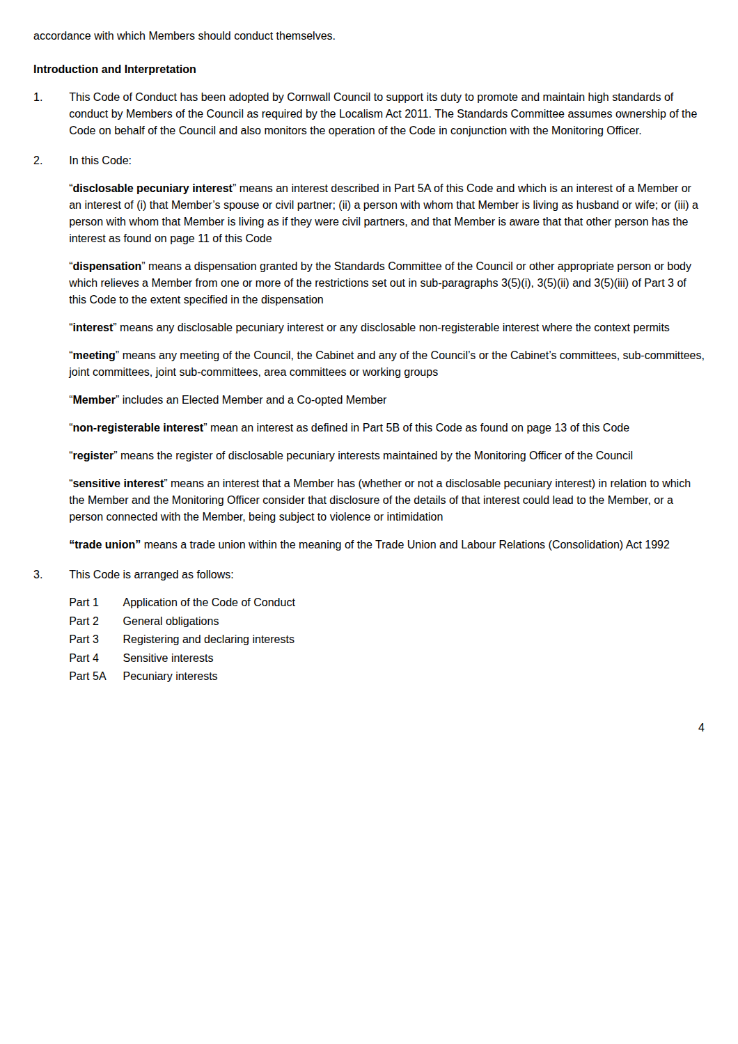accordance with which Members should conduct themselves.
Introduction and Interpretation
1.
This Code of Conduct has been adopted by Cornwall Council to support its duty to promote and maintain high standards of conduct by Members of the Council as required by the Localism Act 2011. The Standards Committee assumes ownership of the Code on behalf of the Council and also monitors the operation of the Code in conjunction with the Monitoring Officer.
2.
In this Code:
“disclosable pecuniary interest” means an interest described in Part 5A of this Code and which is an interest of a Member or an interest of (i) that Member’s spouse or civil partner; (ii) a person with whom that Member is living as husband or wife; or (iii) a person with whom that Member is living as if they were civil partners, and that Member is aware that that other person has the interest as found on page 11 of this Code
“dispensation” means a dispensation granted by the Standards Committee of the Council or other appropriate person or body which relieves a Member from one or more of the restrictions set out in sub-paragraphs 3(5)(i), 3(5)(ii) and 3(5)(iii) of Part 3 of this Code to the extent specified in the dispensation
“interest” means any disclosable pecuniary interest or any disclosable non-registerable interest where the context permits
“meeting” means any meeting of the Council, the Cabinet and any of the Council’s or the Cabinet’s committees, sub-committees, joint committees, joint sub-committees, area committees or working groups
“Member” includes an Elected Member and a Co-opted Member
“non-registerable interest” mean an interest as defined in Part 5B of this Code as found on page 13 of this Code
“register” means the register of disclosable pecuniary interests maintained by the Monitoring Officer of the Council
“sensitive interest” means an interest that a Member has (whether or not a disclosable pecuniary interest) in relation to which the Member and the Monitoring Officer consider that disclosure of the details of that interest could lead to the Member, or a person connected with the Member, being subject to violence or intimidation
“trade union” means a trade union within the meaning of the Trade Union and Labour Relations (Consolidation) Act 1992
3.
This Code is arranged as follows:
| Part 1 | Application of the Code of Conduct |
| Part 2 | General obligations |
| Part 3 | Registering and declaring interests |
| Part 4 | Sensitive interests |
| Part 5A | Pecuniary interests |
4